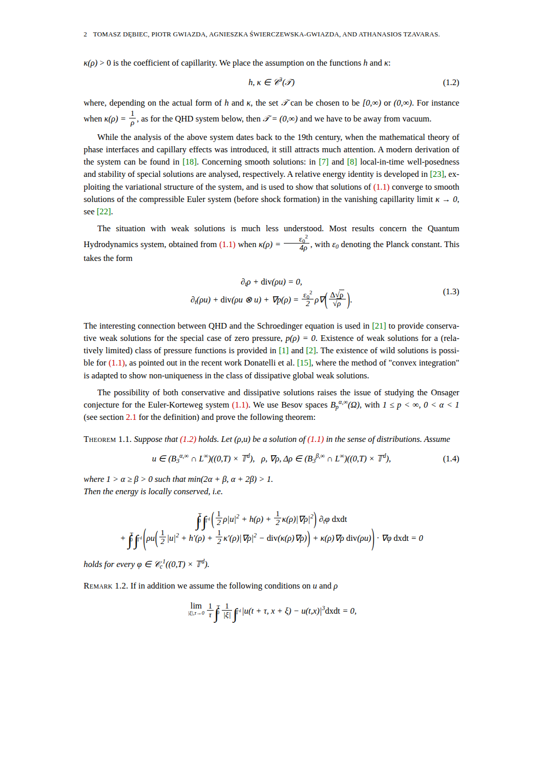2 TOMASZ DĘBIEC, PIOTR GWIAZDA, AGNIESZKA ŚWIERCZEWSKA-GWIAZDA, AND ATHANASIOS TZAVARAS.
κ(ρ) > 0 is the coefficient of capillarity. We place the assumption on the functions h and κ:
h, κ ∈ 𝒞3(𝒯) (1.2)
where, depending on the actual form of h and κ, the set 𝒯 can be chosen to be [0,∞) or (0,∞). For instance when κ(ρ) = 1 ρ, as for the QHD system below, then 𝒯 = (0,∞) and we have to be away from vacuum.
While the analysis of the above system dates back to the 19th century, when the mathematical theory of phase interfaces and capillary effects was introduced, it still attracts much attention. A modern derivation of the system can be found in [18]. Concerning smooth solutions: in [7] and [8] local-in-time well-posedness and stability of special solutions are analysed, respectively. A relative energy identity is developed in [23], exploiting the variational structure of the system, and is used to show that solutions of (1.1) converge to smooth solutions of the compressible Euler system (before shock formation) in the vanishing capillarity limit κ → 0, see [22].
The situation with weak solutions is much less understood. Most results concern the Quantum Hydrodynamics system, obtained from (1.1) when κ(ρ) = ε024ρ, with ε0 denoting the Planck constant. This takes the form
∂tρ + div(ρu) = 0,
∂t(ρu) + div(ρu ⊗ u) + ∇p(ρ) = ε022ρ∇(Δ√ρ√ρ).
(1.3)
The interesting connection between QHD and the Schroedinger equation is used in [21] to provide conservative weak solutions for the special case of zero pressure, p(ρ) = 0. Existence of weak solutions for a (relatively limited) class of pressure functions is provided in [1] and [2]. The existence of wild solutions is possible for (1.1), as pointed out in the recent work Donatelli et al. [15], where the method of "convex integration" is adapted to show non-uniqueness in the class of dissipative global weak solutions.
The possibility of both conservative and dissipative solutions raises the issue of studying the Onsager conjecture for the Euler-Korteweg system (1.1). We use Besov spaces Bpα,∞(Ω), with 1 ≤ p < ∞, 0 < α < 1 (see section 2.1 for the definition) and prove the following theorem:
Theorem 1.1. Suppose that (1.2) holds. Let (ρ,u) be a solution of (1.1) in the sense of distributions. Assume
u ∈ (B3α,∞ ∩ L∞)((0,T) × 𝕋d), ρ, ∇ρ, Δρ ∈ (B3β,∞ ∩ L∞)((0,T) × 𝕋d), (1.4)
where 1 > α ≥ β > 0 such that min(2α + β, α + 2β) > 1.
Then the energy is locally conserved, i.e.
∫T 0∫ 𝕋d(12ρ|u|2 + h(ρ) + 12κ(ρ)|∇ρ|2) ∂tφ dxdt
+ ∫T 0∫ 𝕋d(ρu(12|u|2 + h′(ρ) + 12κ′(ρ)|∇ρ|2 − div(κ(ρ)∇ρ)) + κ(ρ)∇ρ div(ρu)) · ∇φ dxdt = 0
holds for every φ ∈ 𝒞c1((0,T) × 𝕋d).
Remark 1.2. If in addition we assume the following conditions on u and ρ
lim|ξ|,τ→01 τ∫T 01|ξ|∫ 𝕋d|u(t + τ, x + ξ) − u(t,x)|3dxdt = 0,